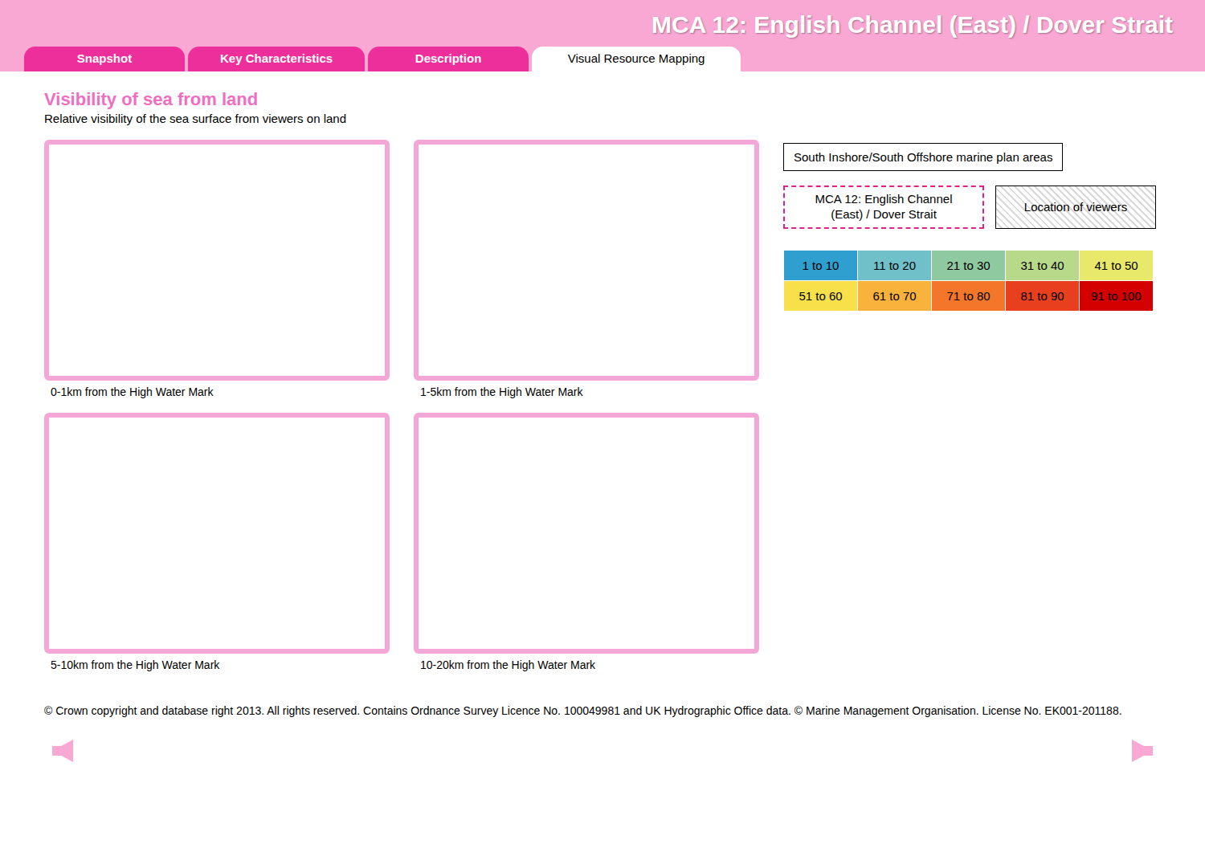MCA 12: English Channel (East) / Dover Strait
Snapshot
Key Characteristics
Description
Visual Resource Mapping
Visibility of sea from land
Relative visibility of the sea surface from viewers on land
0-1km from the High Water Mark
1-5km from the High Water Mark
5-10km from the High Water Mark
10-20km from the High Water Mark
South Inshore/South Offshore marine plan areas
MCA 12: English Channel
(East) / Dover Strait
Location of viewers
| 1 to 10 | 11 to 20 | 21 to 30 | 31 to 40 | 41 to 50 |
| 51 to 60 | 61 to 70 | 71 to 80 | 81 to 90 | 91 to 100 |
© Crown copyright and database right 2013. All rights reserved. Contains Ordnance Survey Licence No. 100049981 and UK Hydrographic Office data. © Marine Management Organisation. License No. EK001-201188.